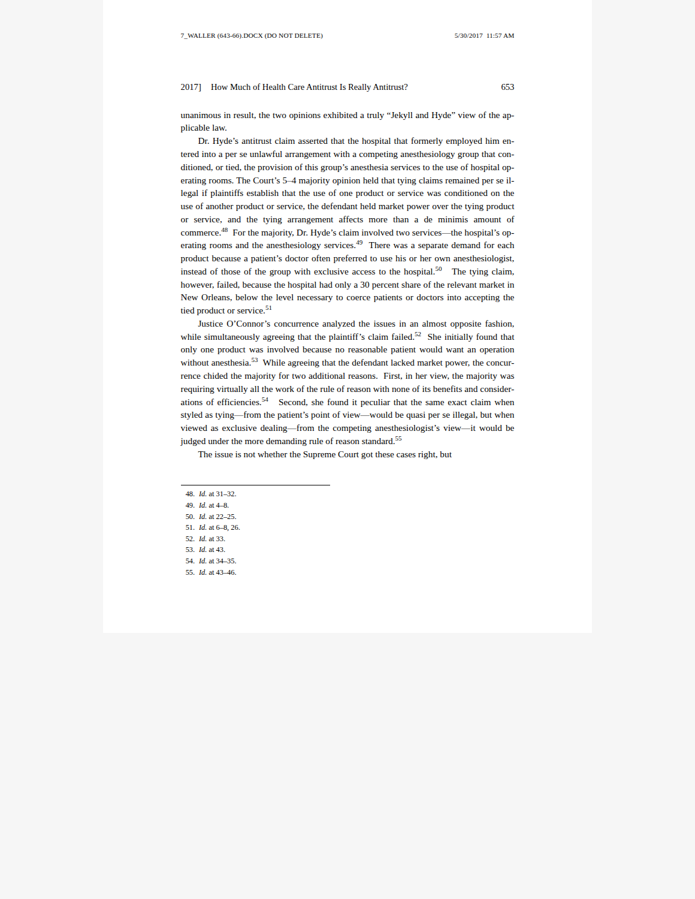7_Waller (643-66).docx (Do Not Delete) 5/30/2017 11:57 AM
2017] How Much of Health Care Antitrust Is Really Antitrust? 653
unanimous in result, the two opinions exhibited a truly “Jekyll and Hyde” view of the applicable law.
Dr. Hyde’s antitrust claim asserted that the hospital that formerly employed him entered into a per se unlawful arrangement with a competing anesthesiology group that conditioned, or tied, the provision of this group’s anesthesia services to the use of hospital operating rooms. The Court’s 5–4 majority opinion held that tying claims remained per se illegal if plaintiffs establish that the use of one product or service was conditioned on the use of another product or service, the defendant held market power over the tying product or service, and the tying arrangement affects more than a de minimis amount of commerce.48 For the majority, Dr. Hyde’s claim involved two services—the hospital’s operating rooms and the anesthesiology services.49 There was a separate demand for each product because a patient’s doctor often preferred to use his or her own anesthesiologist, instead of those of the group with exclusive access to the hospital.50 The tying claim, however, failed, because the hospital had only a 30 percent share of the relevant market in New Orleans, below the level necessary to coerce patients or doctors into accepting the tied product or service.51
Justice O’Connor’s concurrence analyzed the issues in an almost opposite fashion, while simultaneously agreeing that the plaintiff’s claim failed.52 She initially found that only one product was involved because no reasonable patient would want an operation without anesthesia.53 While agreeing that the defendant lacked market power, the concurrence chided the majority for two additional reasons. First, in her view, the majority was requiring virtually all the work of the rule of reason with none of its benefits and considerations of efficiencies.54 Second, she found it peculiar that the same exact claim when styled as tying—from the patient’s point of view—would be quasi per se illegal, but when viewed as exclusive dealing—from the competing anesthesiologist’s view—it would be judged under the more demanding rule of reason standard.55
The issue is not whether the Supreme Court got these cases right, but
48. Id. at 31–32.
49. Id. at 4–8.
50. Id. at 22–25.
51. Id. at 6–8, 26.
52. Id. at 33.
53. Id. at 43.
54. Id. at 34–35.
55. Id. at 43–46.